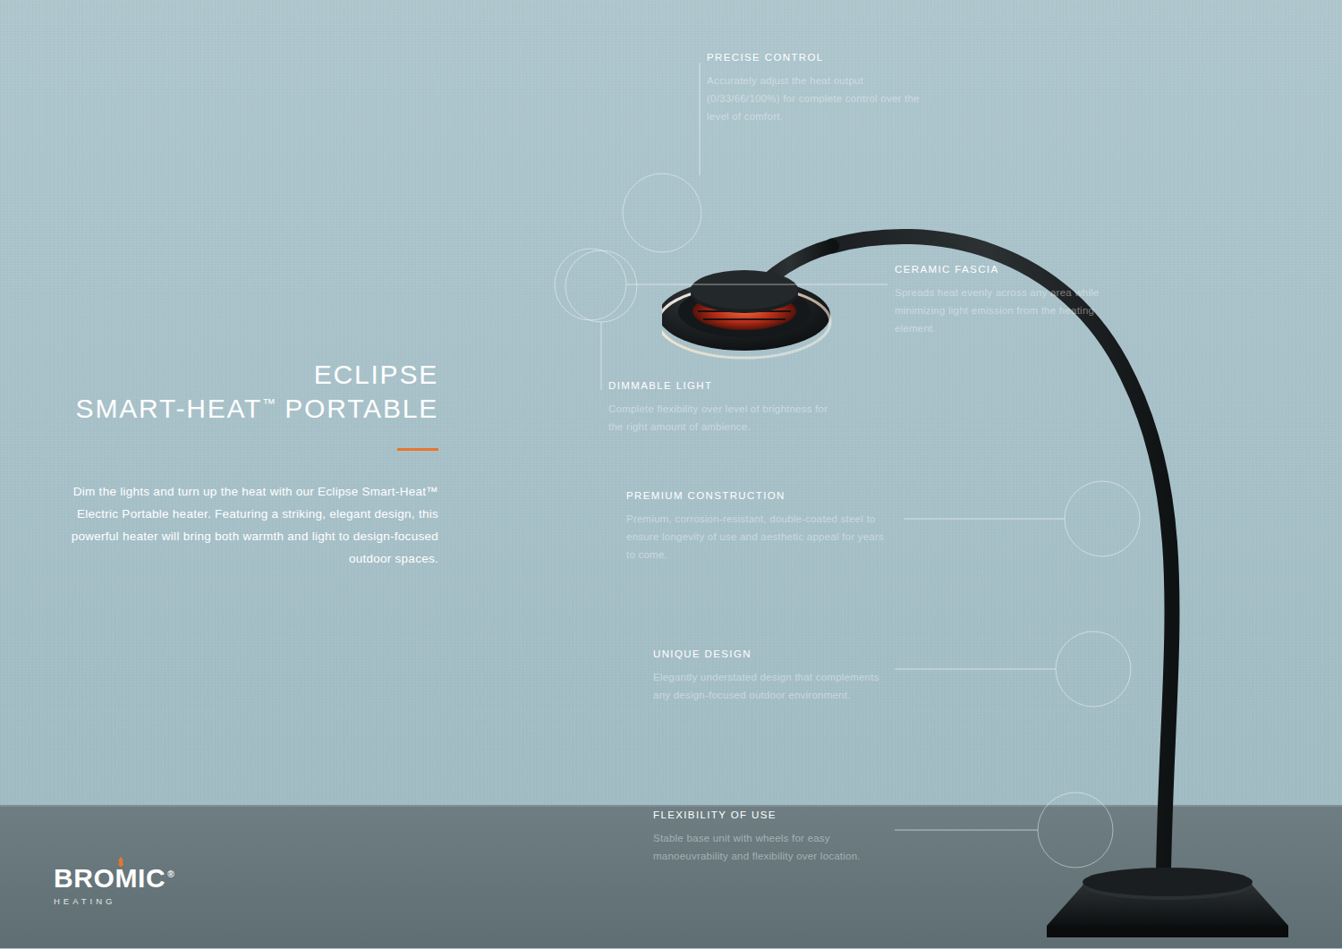Eclipse
Smart-Heat™ Portable
Dim the lights and turn up the heat with our Eclipse Smart-Heat™ Electric Portable heater. Featuring a striking, elegant design, this powerful heater will bring both warmth and light to design-focused outdoor spaces.
Precise Control
Accurately adjust the heat output (0/33/66/100%) for complete control over the level of comfort.
Ceramic Fascia
Spreads heat evenly across any area while minimizing light emission from the heating element.
Dimmable Light
Complete flexibility over level of brightness for the right amount of ambience.
Premium Construction
Premium, corrosion-resistant, double-coated steel to ensure longevity of use and aesthetic appeal for years to come.
Unique Design
Elegantly understated design that complements any design-focused outdoor environment.
Flexibility of Use
Stable base unit with wheels for easy manoeuvrability and flexibility over location.
BROMIC®
Heating